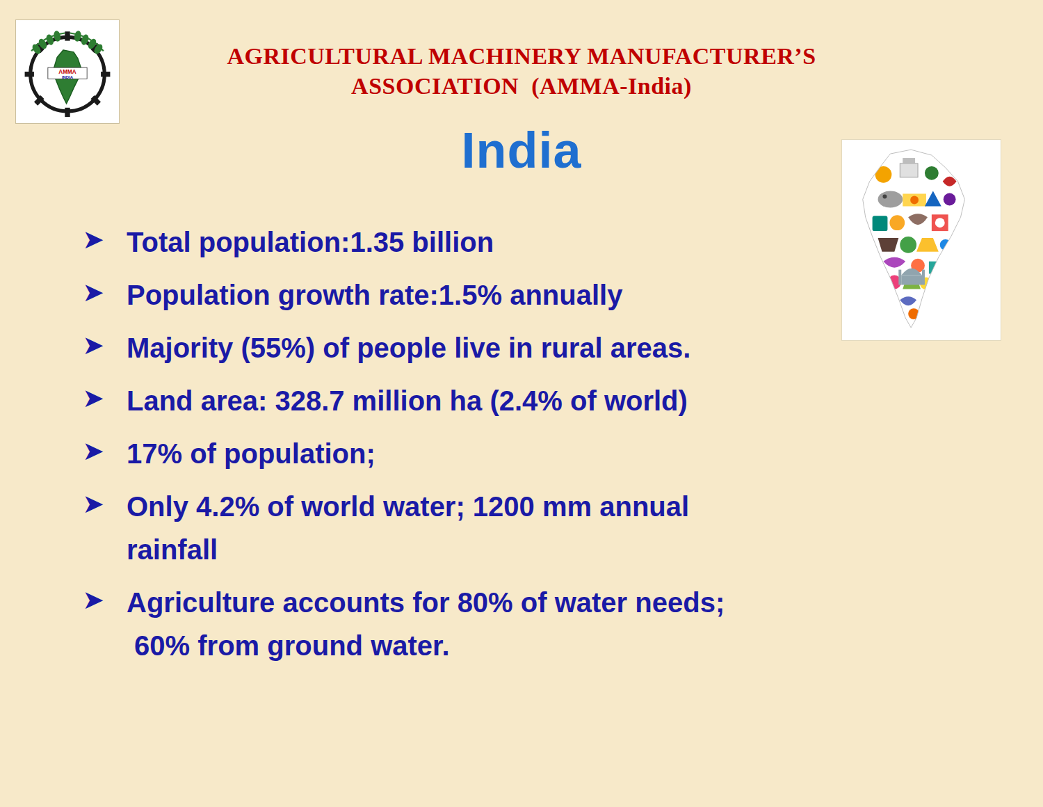AMMA INDIA
AGRICULTURAL MACHINERY MANUFACTURER’S
ASSOCIATION (AMMA-India)
India
ॐ ॐ
Total population:1.35 billion
Population growth rate:1.5% annually
Majority (55%) of people live in rural areas.
Land area: 328.7 million ha (2.4% of world)
17% of population;
Only 4.2% of world water; 1200 mm annualrainfall
Agriculture accounts for 80% of water needs; 60% from ground water.